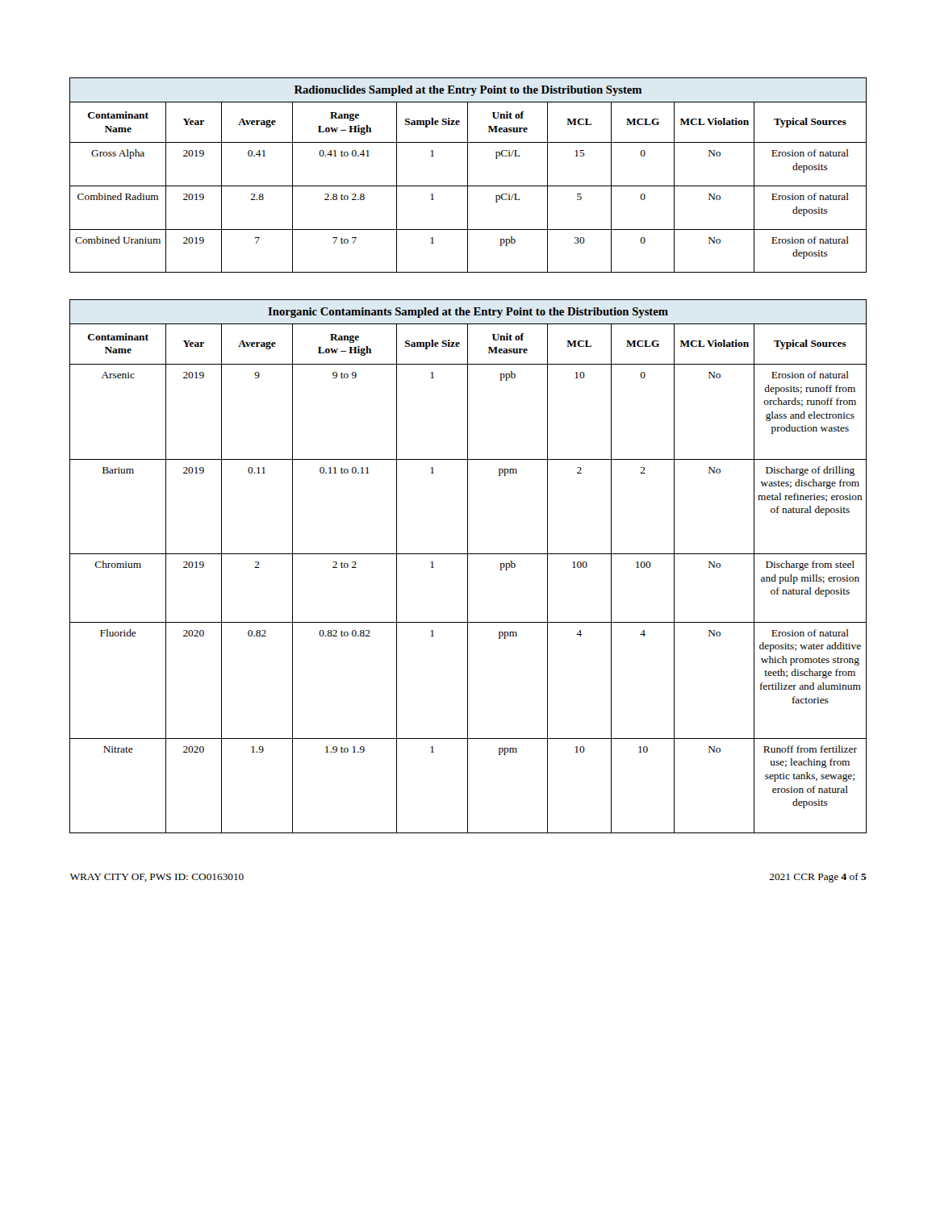Radionuclides Sampled at the Entry Point to the Distribution System
| Contaminant Name | Year | Average | Range Low – High | Sample Size | Unit of Measure | MCL | MCLG | MCL Violation | Typical Sources |
| --- | --- | --- | --- | --- | --- | --- | --- | --- | --- |
| Gross Alpha | 2019 | 0.41 | 0.41 to 0.41 | 1 | pCi/L | 15 | 0 | No | Erosion of natural deposits |
| Combined Radium | 2019 | 2.8 | 2.8 to 2.8 | 1 | pCi/L | 5 | 0 | No | Erosion of natural deposits |
| Combined Uranium | 2019 | 7 | 7 to 7 | 1 | ppb | 30 | 0 | No | Erosion of natural deposits |
Inorganic Contaminants Sampled at the Entry Point to the Distribution System
| Contaminant Name | Year | Average | Range Low – High | Sample Size | Unit of Measure | MCL | MCLG | MCL Violation | Typical Sources |
| --- | --- | --- | --- | --- | --- | --- | --- | --- | --- |
| Arsenic | 2019 | 9 | 9 to 9 | 1 | ppb | 10 | 0 | No | Erosion of natural deposits; runoff from orchards; runoff from glass and electronics production wastes |
| Barium | 2019 | 0.11 | 0.11 to 0.11 | 1 | ppm | 2 | 2 | No | Discharge of drilling wastes; discharge from metal refineries; erosion of natural deposits |
| Chromium | 2019 | 2 | 2 to 2 | 1 | ppb | 100 | 100 | No | Discharge from steel and pulp mills; erosion of natural deposits |
| Fluoride | 2020 | 0.82 | 0.82 to 0.82 | 1 | ppm | 4 | 4 | No | Erosion of natural deposits; water additive which promotes strong teeth; discharge from fertilizer and aluminum factories |
| Nitrate | 2020 | 1.9 | 1.9 to 1.9 | 1 | ppm | 10 | 10 | No | Runoff from fertilizer use; leaching from septic tanks, sewage; erosion of natural deposits |
WRAY CITY OF, PWS ID: CO0163010 2021 CCR Page 4 of 5